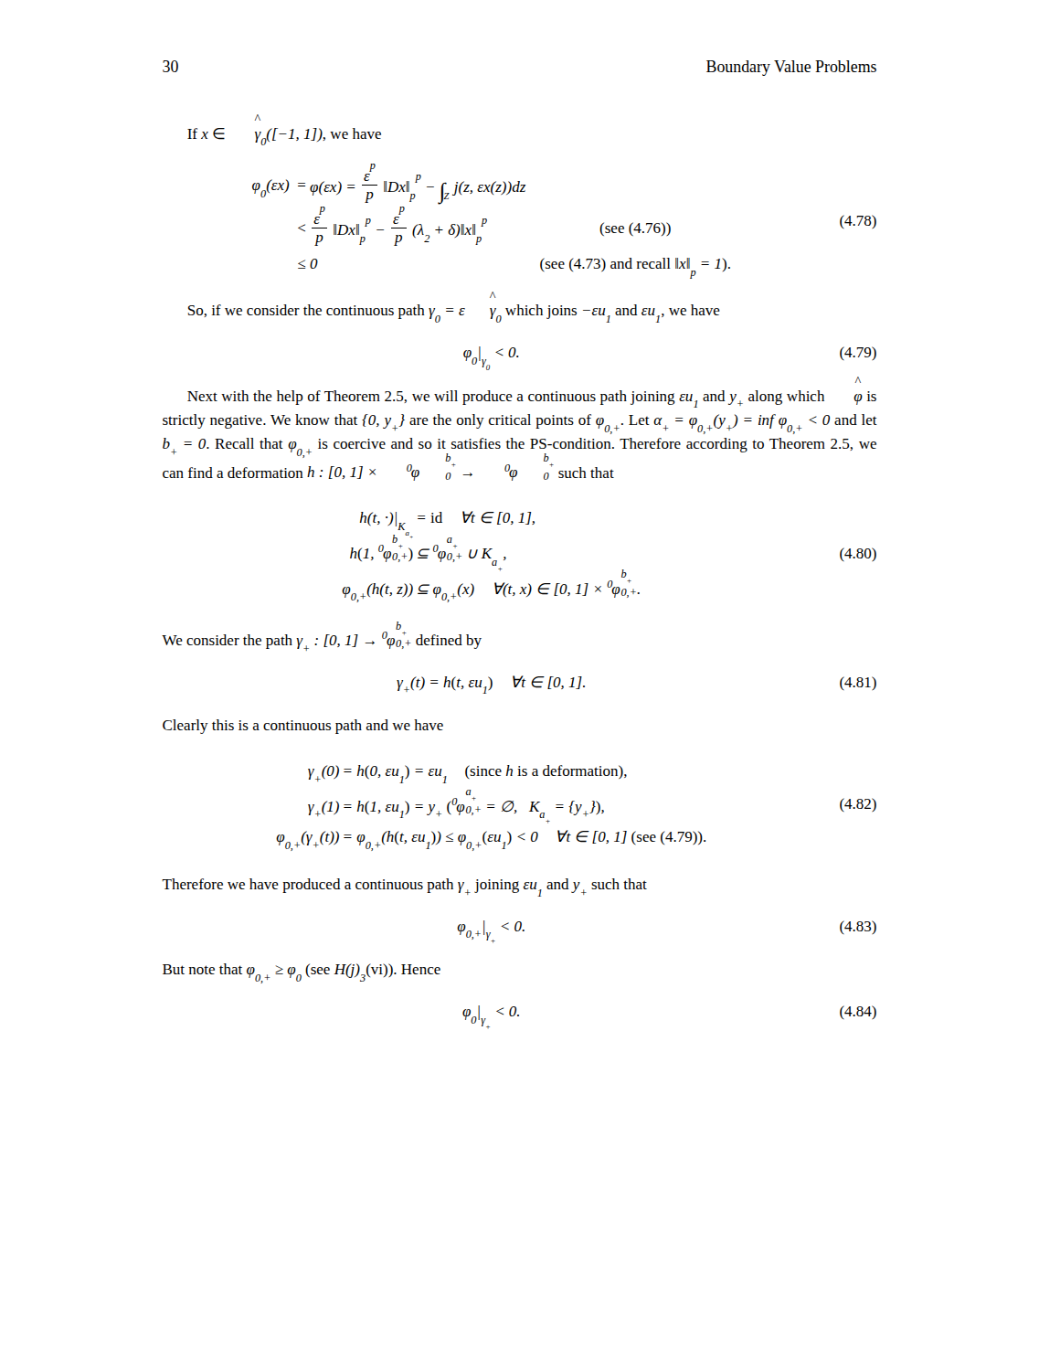30 Boundary Value Problems
If x ∈ ^γ0([−1, 1]), we have
φ0(εx) = φ(εx) = εp p ‖Dx‖pp − ∫Z j(z, εx(z))dz < εp p ‖Dx‖pp − εp p (λ2 + δ)‖x‖pp (see (4.76)) ≤ 0 (see (4.73) and recall ‖x‖p = 1).
(4.78)
So, if we consider the continuous path γ0 = ε^γ0 which joins −εu1 and εu1, we have
φ0|γ0 < 0.
(4.79)
Next with the help of Theorem 2.5, we will produce a continuous path joining εu1 and y+ along which ^φ is strictly negative. We know that {0, y+} are the only critical points of φ0,+. Let α+ = φ0,+(y+) = inf φ0,+ < 0 and let b+ = 0. Recall that φ0,+ is coercive and so it satisfies the PS-condition. Therefore according to Theorem 2.5, we can find a deformation h : [0, 1] × 0φb+0 → 0φb+0 such that
h(t, ·)|Ka+ = id ∀t ∈ [0, 1], h(1, 0φb+0,+) ⊆ 0φa+0,+ ∪ Ka+, φ0,+(h(t, z)) ⊆ φ0,+(x) ∀(t, x) ∈ [0, 1] × 0φb+0,+.
(4.80)
We consider the path γ+ : [0, 1] → 0φb+0,+ defined by
γ+(t) = h(t, εu1) ∀t ∈ [0, 1].
(4.81)
Clearly this is a continuous path and we have
γ+(0) = h(0, εu1) = εu1 (since h is a deformation), γ+(1) = h(1, εu1) = y+ (0φa+0,+ = ∅, Ka+ = {y+}), φ0,+(γ+(t)) = φ0,+(h(t, εu1)) ≤ φ0,+(εu1) < 0 ∀t ∈ [0, 1] (see (4.79)).
(4.82)
Therefore we have produced a continuous path γ+ joining εu1 and y+ such that
φ0,+|γ+ < 0.
(4.83)
But note that φ0,+ ≥ φ0 (see H(j)3(vi)). Hence
φ0|γ+ < 0.
(4.84)